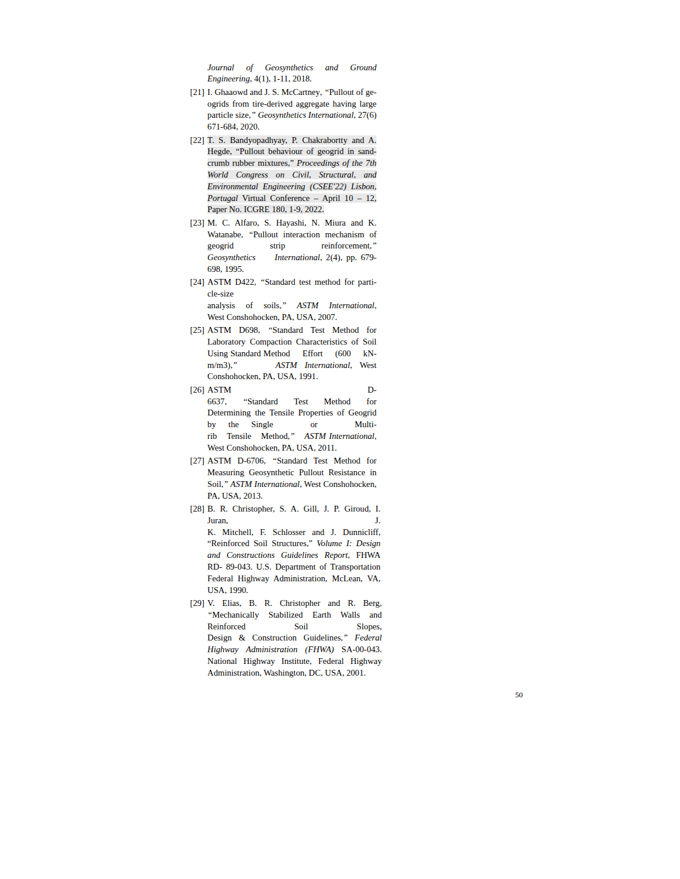Journal of Geosynthetics and Ground Engineering, 4(1), 1-11, 2018.
[21]
I. Ghaaowd and J. S. McCartney, “Pullout of geogrids from tire-derived aggregate having large particle size,” Geosynthetics International, 27(6) 671-684, 2020.
[22]
T. S. Bandyopadhyay, P. Chakrabortty and A. Hegde, “Pullout behaviour of geogrid in sand-crumb rubber mixtures,” Proceedings of the 7th World Congress on Civil, Structural, and Environmental Engineering (CSEE'22) Lisbon, Portugal Virtual Conference – April 10 – 12, Paper No. ICGRE 180, 1-9, 2022.
[23]
M. C. Alfaro, S. Hayashi, N. Miura and K. Watanabe, “Pullout interaction mechanism of geogrid strip reinforcement,” Geosynthetics International, 2(4), pp. 679-698, 1995.
[24]
ASTM D422, “Standard test method for particle-size analysis of soils,” ASTM International, West Conshohocken, PA, USA, 2007.
[25]
ASTM D698, “Standard Test Method for Laboratory Compaction Characteristics of Soil Using Standard Method Effort (600 kN-m/m3),” ASTM International, West Conshohocken, PA, USA, 1991.
[26]
ASTM D-6637, “Standard Test Method for Determining the Tensile Properties of Geogrid by the Single or Multi-rib Tensile Method,” ASTM International, West Conshohocken, PA, USA, 2011.
[27]
ASTM D-6706, “Standard Test Method for Measuring Geosynthetic Pullout Resistance in Soil,” ASTM International, West Conshohocken, PA, USA, 2013.
[28]
B. R. Christopher, S. A. Gill, J. P. Giroud, I. Juran, J. K. Mitchell, F. Schlosser and J. Dunnicliff, “Reinforced Soil Structures,” Volume I: Design and Constructions Guidelines Report, FHWA RD- 89-043. U.S. Department of Transportation Federal Highway Administration, McLean, VA, USA, 1990.
[29]
V. Elias, B. R. Christopher and R. Berg, “Mechanically Stabilized Earth Walls and Reinforced Soil Slopes, Design & Construction Guidelines,” Federal Highway Administration (FHWA) SA-00-043. National Highway Institute, Federal Highway Administration, Washington, DC, USA, 2001.
50